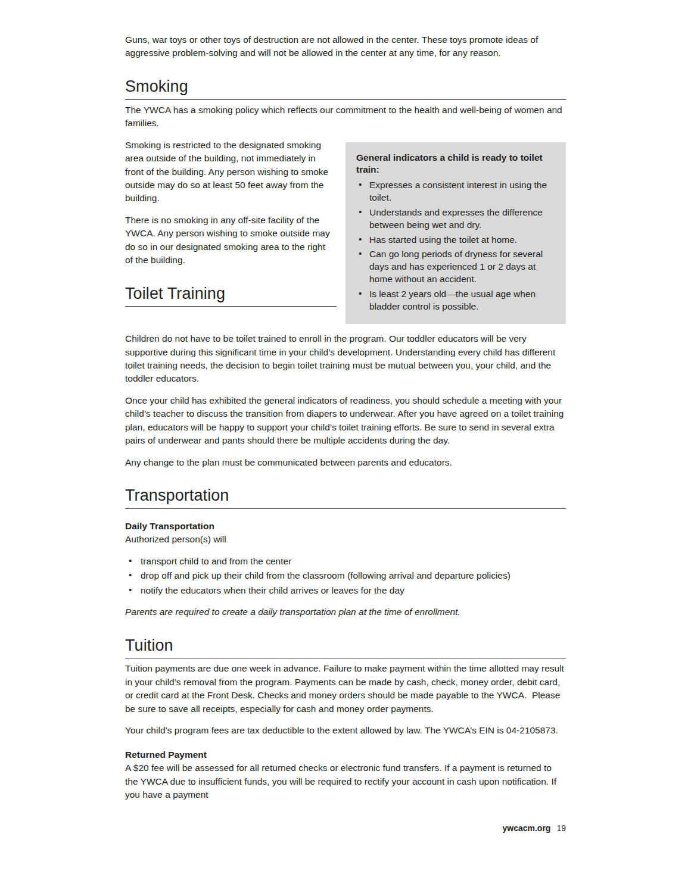Guns, war toys or other toys of destruction are not allowed in the center. These toys promote ideas of aggressive problem-solving and will not be allowed in the center at any time, for any reason.
Smoking
The YWCA has a smoking policy which reflects our commitment to the health and well-being of women and families.
General indicators a child is ready to toilet train:
Expresses a consistent interest in using the toilet.
Understands and expresses the difference between being wet and dry.
Has started using the toilet at home.
Can go long periods of dryness for several days and has experienced 1 or 2 days at home without an accident.
Is least 2 years old—the usual age when bladder control is possible.
Smoking is restricted to the designated smoking area outside of the building, not immediately in front of the building. Any person wishing to smoke outside may do so at least 50 feet away from the building.
There is no smoking in any off-site facility of the YWCA. Any person wishing to smoke outside may do so in our designated smoking area to the right of the building.
Toilet Training
Children do not have to be toilet trained to enroll in the program. Our toddler educators will be very supportive during this significant time in your child’s development. Understanding every child has different toilet training needs, the decision to begin toilet training must be mutual between you, your child, and the toddler educators.
Once your child has exhibited the general indicators of readiness, you should schedule a meeting with your child’s teacher to discuss the transition from diapers to underwear. After you have agreed on a toilet training plan, educators will be happy to support your child’s toilet training efforts. Be sure to send in several extra pairs of underwear and pants should there be multiple accidents during the day.
Any change to the plan must be communicated between parents and educators.
Transportation
Daily Transportation
Authorized person(s) will
transport child to and from the center
drop off and pick up their child from the classroom (following arrival and departure policies)
notify the educators when their child arrives or leaves for the day
Parents are required to create a daily transportation plan at the time of enrollment.
Tuition
Tuition payments are due one week in advance. Failure to make payment within the time allotted may result in your child’s removal from the program. Payments can be made by cash, check, money order, debit card, or credit card at the Front Desk. Checks and money orders should be made payable to the YWCA. Please be sure to save all receipts, especially for cash and money order payments.
Your child’s program fees are tax deductible to the extent allowed by law. The YWCA’s EIN is 04-2105873.
Returned Payment
A $20 fee will be assessed for all returned checks or electronic fund transfers. If a payment is returned to the YWCA due to insufficient funds, you will be required to rectify your account in cash upon notification. If you have a payment
ywcacm.org 19